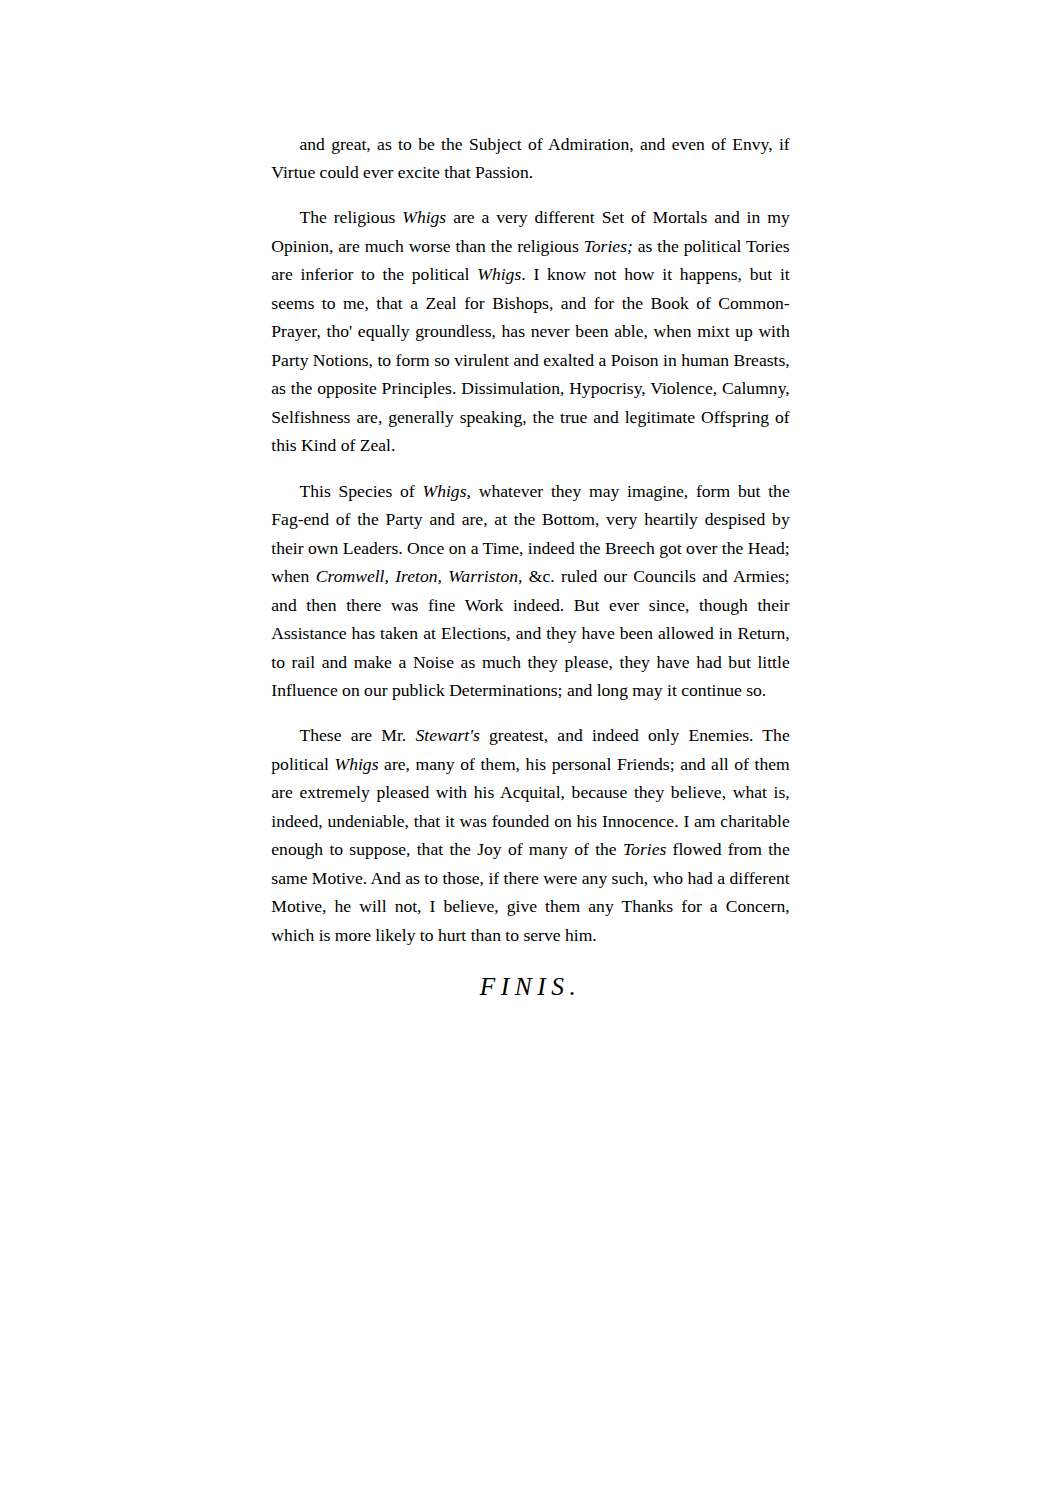and great, as to be the Subject of Admiration, and even of Envy, if Virtue could ever excite that Passion.
The religious Whigs are a very different Set of Mortals and in my Opinion, are much worse than the religious Tories; as the political Tories are inferior to the political Whigs. I know not how it happens, but it seems to me, that a Zeal for Bishops, and for the Book of Common-Prayer, tho' equally groundless, has never been able, when mixt up with Party Notions, to form so virulent and exalted a Poison in human Breasts, as the opposite Principles. Dissimulation, Hypocrisy, Violence, Calumny, Selfishness are, generally speaking, the true and legitimate Offspring of this Kind of Zeal.
This Species of Whigs, whatever they may imagine, form but the Fag-end of the Party and are, at the Bottom, very heartily despised by their own Leaders. Once on a Time, indeed the Breech got over the Head; when Cromwell, Ireton, Warriston, &c. ruled our Councils and Armies; and then there was fine Work indeed. But ever since, though their Assistance has taken at Elections, and they have been allowed in Return, to rail and make a Noise as much they please, they have had but little Influence on our publick Determinations; and long may it continue so.
These are Mr. Stewart's greatest, and indeed only Enemies. The political Whigs are, many of them, his personal Friends; and all of them are extremely pleased with his Acquital, because they believe, what is, indeed, undeniable, that it was founded on his Innocence. I am charitable enough to suppose, that the Joy of many of the Tories flowed from the same Motive. And as to those, if there were any such, who had a different Motive, he will not, I believe, give them any Thanks for a Concern, which is more likely to hurt than to serve him.
FINIS.